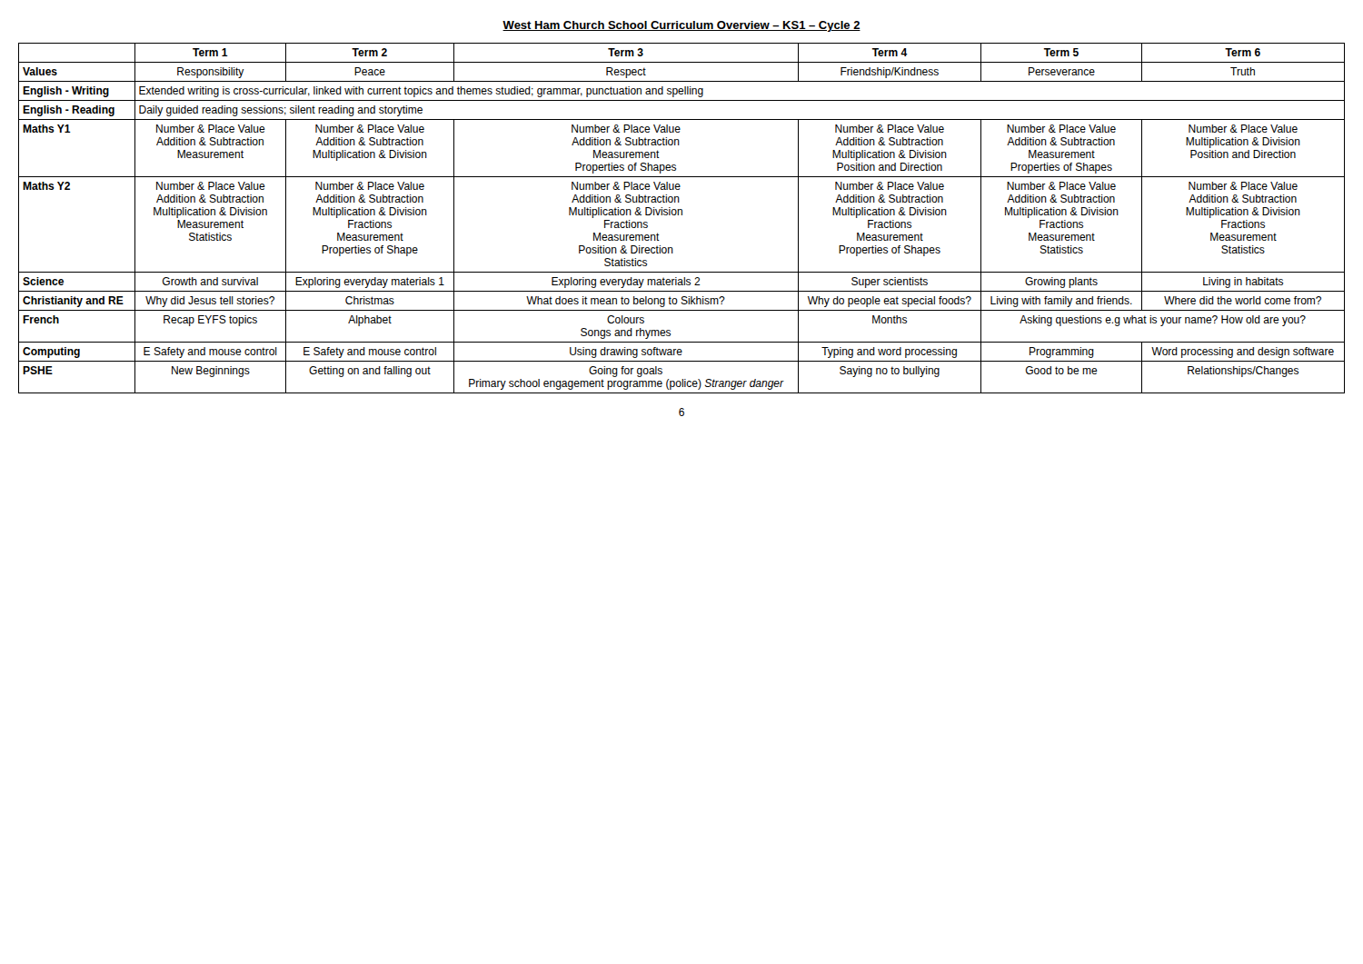West Ham Church School Curriculum Overview – KS1 – Cycle 2
| | Term 1 | Term 2 | Term 3 | Term 4 | Term 5 | Term 6 |
| --- | --- | --- | --- | --- | --- | --- |
| Values | Responsibility | Peace | Respect | Friendship/Kindness | Perseverance | Truth |
| English - Writing | Extended writing is cross-curricular, linked with current topics and themes studied; grammar, punctuation and spelling |
| English - Reading | Daily guided reading sessions; silent reading and storytime |
| Maths Y1 | Number & Place Value Addition & Subtraction Measurement | Number & Place Value Addition & Subtraction Multiplication & Division | Number & Place Value Addition & Subtraction Measurement Properties of Shapes | Number & Place Value Addition & Subtraction Multiplication & Division Position and Direction | Number & Place Value Addition & Subtraction Measurement Properties of Shapes | Number & Place Value Multiplication & Division Position and Direction |
| Maths Y2 | Number & Place Value Addition & Subtraction Multiplication & Division Measurement Statistics | Number & Place Value Addition & Subtraction Multiplication & Division Fractions Measurement Properties of Shape | Number & Place Value Addition & Subtraction Multiplication & Division Fractions Measurement Position & Direction Statistics | Number & Place Value Addition & Subtraction Multiplication & Division Fractions Measurement Properties of Shapes | Number & Place Value Addition & Subtraction Multiplication & Division Fractions Measurement Statistics | Number & Place Value Addition & Subtraction Multiplication & Division Fractions Measurement Statistics |
| Science | Growth and survival | Exploring everyday materials 1 | Exploring everyday materials 2 | Super scientists | Growing plants | Living in habitats |
| Christianity and RE | Why did Jesus tell stories? | Christmas | What does it mean to belong to Sikhism? | Why do people eat special foods? | Living with family and friends. | Where did the world come from? |
| French | Recap EYFS topics | Alphabet | Colours Songs and rhymes | Months | Asking questions e.g what is your name? How old are you? |
| Computing | E Safety and mouse control | E Safety and mouse control | Using drawing software | Typing and word processing | Programming | Word processing and design software |
| PSHE | New Beginnings | Getting on and falling out | Going for goals Primary school engagement programme (police) Stranger danger | Saying no to bullying | Good to be me | Relationships/Changes |
6